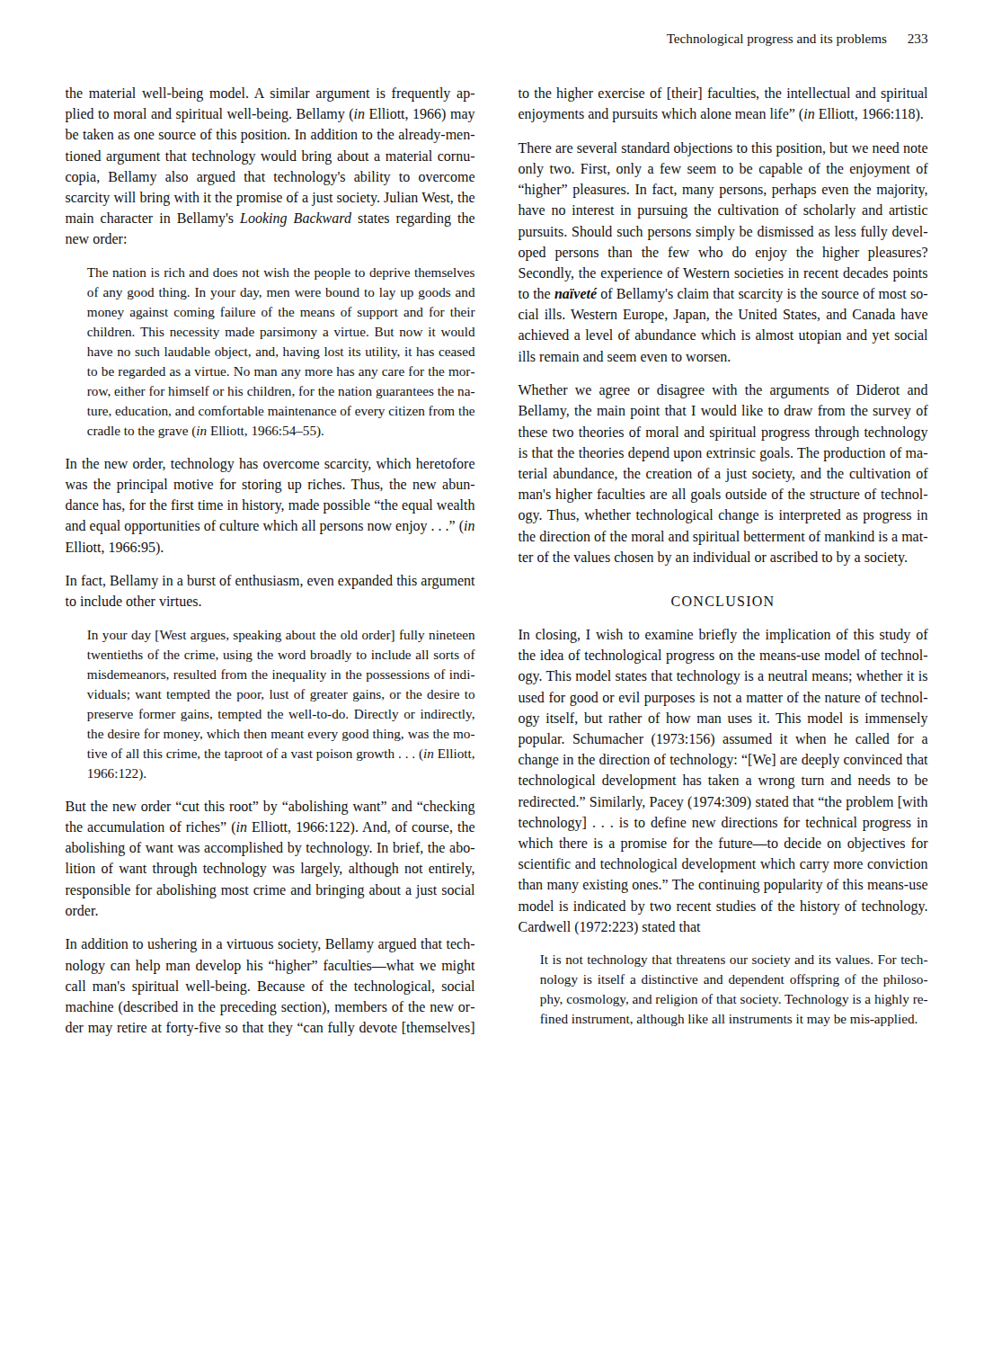Technological progress and its problems233
the material well-being model. A similar argument is frequently applied to moral and spiritual well-being. Bellamy (in Elliott, 1966) may be taken as one source of this position. In addition to the already-mentioned argument that technology would bring about a material cornucopia, Bellamy also argued that technology's ability to overcome scarcity will bring with it the promise of a just society. Julian West, the main character in Bellamy's Looking Backward states regarding the new order:
The nation is rich and does not wish the people to deprive themselves of any good thing. In your day, men were bound to lay up goods and money against coming failure of the means of support and for their children. This necessity made parsimony a virtue. But now it would have no such laudable object, and, having lost its utility, it has ceased to be regarded as a virtue. No man any more has any care for the morrow, either for himself or his children, for the nation guarantees the nature, education, and comfortable maintenance of every citizen from the cradle to the grave (in Elliott, 1966:54–55).
In the new order, technology has overcome scarcity, which heretofore was the principal motive for storing up riches. Thus, the new abundance has, for the first time in history, made possible “the equal wealth and equal opportunities of culture which all persons now enjoy . . .” (in Elliott, 1966:95).
In fact, Bellamy in a burst of enthusiasm, even expanded this argument to include other virtues.
In your day [West argues, speaking about the old order] fully nineteen twentieths of the crime, using the word broadly to include all sorts of misdemeanors, resulted from the inequality in the possessions of individuals; want tempted the poor, lust of greater gains, or the desire to preserve former gains, tempted the well-to-do. Directly or indirectly, the desire for money, which then meant every good thing, was the motive of all this crime, the taproot of a vast poison growth . . . (in Elliott, 1966:122).
But the new order “cut this root” by “abolishing want” and “checking the accumulation of riches” (in Elliott, 1966:122). And, of course, the abolishing of want was accomplished by technology. In brief, the abolition of want through technology was largely, although not entirely, responsible for abolishing most crime and bringing about a just social order.
In addition to ushering in a virtuous society, Bellamy argued that technology can help man develop his “higher” faculties—what we might call man's spiritual well-being. Because of the technological, social machine (described in the preceding section), members of the new order may retire at forty-five so that they “can fully devote [themselves] to the higher exercise of [their] faculties, the intellectual and spiritual enjoyments and pursuits which alone mean life” (in Elliott, 1966:118).
There are several standard objections to this position, but we need note only two. First, only a few seem to be capable of the enjoyment of “higher” pleasures. In fact, many persons, perhaps even the majority, have no interest in pursuing the cultivation of scholarly and artistic pursuits. Should such persons simply be dismissed as less fully developed persons than the few who do enjoy the higher pleasures? Secondly, the experience of Western societies in recent decades points to the naïveté of Bellamy's claim that scarcity is the source of most social ills. Western Europe, Japan, the United States, and Canada have achieved a level of abundance which is almost utopian and yet social ills remain and seem even to worsen.
Whether we agree or disagree with the arguments of Diderot and Bellamy, the main point that I would like to draw from the survey of these two theories of moral and spiritual progress through technology is that the theories depend upon extrinsic goals. The production of material abundance, the creation of a just society, and the cultivation of man's higher faculties are all goals outside of the structure of technology. Thus, whether technological change is interpreted as progress in the direction of the moral and spiritual betterment of mankind is a matter of the values chosen by an individual or ascribed to by a society.
Conclusion
In closing, I wish to examine briefly the implication of this study of the idea of technological progress on the means-use model of technology. This model states that technology is a neutral means; whether it is used for good or evil purposes is not a matter of the nature of technology itself, but rather of how man uses it. This model is immensely popular. Schumacher (1973:156) assumed it when he called for a change in the direction of technology: “[We] are deeply convinced that technological development has taken a wrong turn and needs to be redirected.” Similarly, Pacey (1974:309) stated that “the problem [with technology] . . . is to define new directions for technical progress in which there is a promise for the future—to decide on objectives for scientific and technological development which carry more conviction than many existing ones.” The continuing popularity of this means-use model is indicated by two recent studies of the history of technology. Cardwell (1972:223) stated that
It is not technology that threatens our society and its values. For technology is itself a distinctive and dependent offspring of the philosophy, cosmology, and religion of that society. Technology is a highly refined instrument, although like all instruments it may be mis-applied.